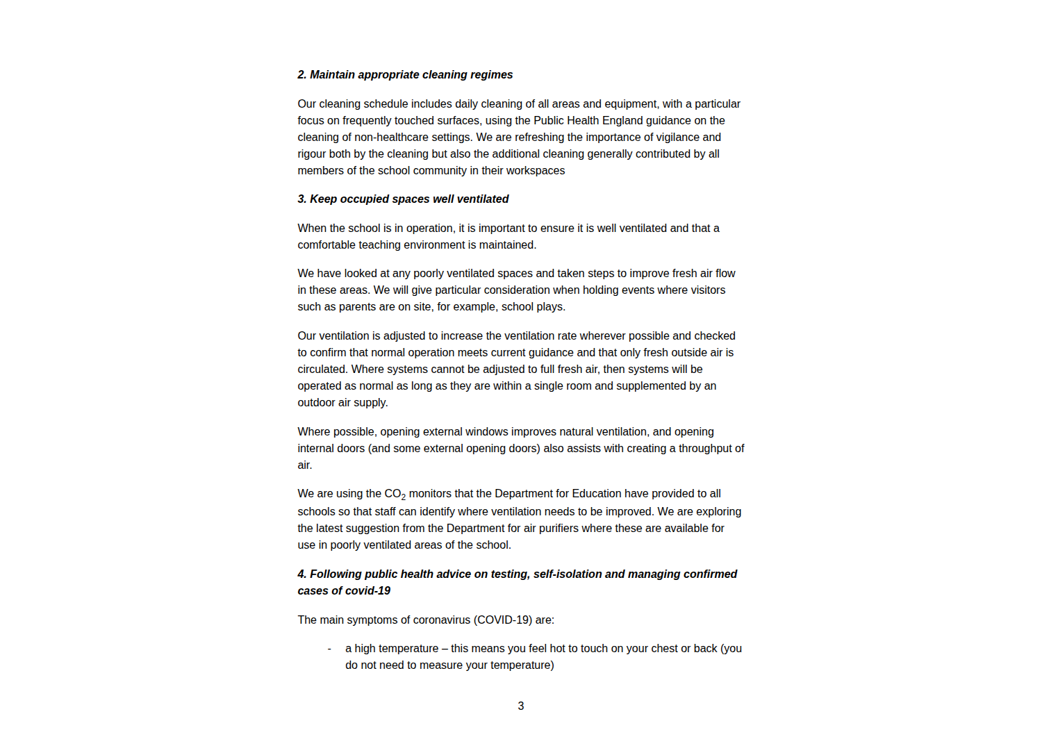2. Maintain appropriate cleaning regimes
Our cleaning schedule includes daily cleaning of all areas and equipment, with a particular focus on frequently touched surfaces, using the Public Health England guidance on the cleaning of non-healthcare settings. We are refreshing the importance of vigilance and rigour both by the cleaning but also the additional cleaning generally contributed by all members of the school community in their workspaces
3. Keep occupied spaces well ventilated
When the school is in operation, it is important to ensure it is well ventilated and that a comfortable teaching environment is maintained.
We have looked at any poorly ventilated spaces and taken steps to improve fresh air flow in these areas. We will give particular consideration when holding events where visitors such as parents are on site, for example, school plays.
Our ventilation is adjusted to increase the ventilation rate wherever possible and checked to confirm that normal operation meets current guidance and that only fresh outside air is circulated. Where systems cannot be adjusted to full fresh air, then systems will be operated as normal as long as they are within a single room and supplemented by an outdoor air supply.
Where possible, opening external windows improves natural ventilation, and opening internal doors (and some external opening doors) also assists with creating a throughput of air.
We are using the CO2 monitors that the Department for Education have provided to all schools so that staff can identify where ventilation needs to be improved. We are exploring the latest suggestion from the Department for air purifiers where these are available for use in poorly ventilated areas of the school.
4. Following public health advice on testing, self-isolation and managing confirmed cases of covid-19
The main symptoms of coronavirus (COVID-19) are:
a high temperature – this means you feel hot to touch on your chest or back (you do not need to measure your temperature)
3